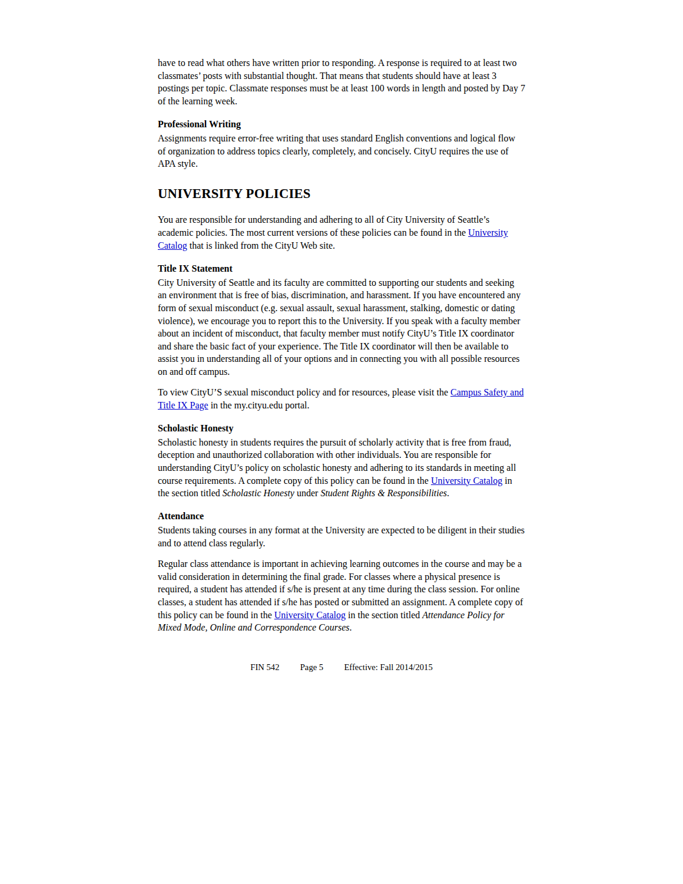have to read what others have written prior to responding. A response is required to at least two classmates’ posts with substantial thought. That means that students should have at least 3 postings per topic. Classmate responses must be at least 100 words in length and posted by Day 7 of the learning week.
Professional Writing
Assignments require error-free writing that uses standard English conventions and logical flow of organization to address topics clearly, completely, and concisely. CityU requires the use of APA style.
UNIVERSITY POLICIES
You are responsible for understanding and adhering to all of City University of Seattle’s academic policies. The most current versions of these policies can be found in the University Catalog that is linked from the CityU Web site.
Title IX Statement
City University of Seattle and its faculty are committed to supporting our students and seeking an environment that is free of bias, discrimination, and harassment. If you have encountered any form of sexual misconduct (e.g. sexual assault, sexual harassment, stalking, domestic or dating violence), we encourage you to report this to the University. If you speak with a faculty member about an incident of misconduct, that faculty member must notify CityU’s Title IX coordinator and share the basic fact of your experience. The Title IX coordinator will then be available to assist you in understanding all of your options and in connecting you with all possible resources on and off campus.
To view CityU’S sexual misconduct policy and for resources, please visit the Campus Safety and Title IX Page in the my.cityu.edu portal.
Scholastic Honesty
Scholastic honesty in students requires the pursuit of scholarly activity that is free from fraud, deception and unauthorized collaboration with other individuals. You are responsible for understanding CityU’s policy on scholastic honesty and adhering to its standards in meeting all course requirements. A complete copy of this policy can be found in the University Catalog in the section titled Scholastic Honesty under Student Rights & Responsibilities.
Attendance
Students taking courses in any format at the University are expected to be diligent in their studies and to attend class regularly.
Regular class attendance is important in achieving learning outcomes in the course and may be a valid consideration in determining the final grade. For classes where a physical presence is required, a student has attended if s/he is present at any time during the class session. For online classes, a student has attended if s/he has posted or submitted an assignment. A complete copy of this policy can be found in the University Catalog in the section titled Attendance Policy for Mixed Mode, Online and Correspondence Courses.
FIN 542 Page 5 Effective: Fall 2014/2015